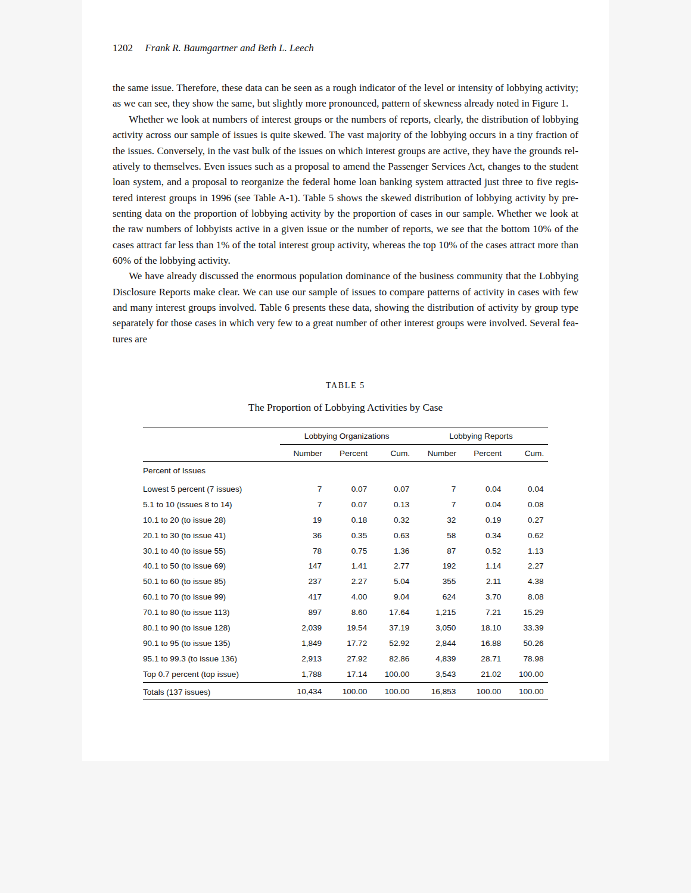1202 Frank R. Baumgartner and Beth L. Leech
the same issue. Therefore, these data can be seen as a rough indicator of the level or intensity of lobbying activity; as we can see, they show the same, but slightly more pronounced, pattern of skewness already noted in Figure 1.
Whether we look at numbers of interest groups or the numbers of reports, clearly, the distribution of lobbying activity across our sample of issues is quite skewed. The vast majority of the lobbying occurs in a tiny fraction of the issues. Conversely, in the vast bulk of the issues on which interest groups are active, they have the grounds relatively to themselves. Even issues such as a proposal to amend the Passenger Services Act, changes to the student loan system, and a proposal to reorganize the federal home loan banking system attracted just three to five registered interest groups in 1996 (see Table A-1). Table 5 shows the skewed distribution of lobbying activity by presenting data on the proportion of lobbying activity by the proportion of cases in our sample. Whether we look at the raw numbers of lobbyists active in a given issue or the number of reports, we see that the bottom 10% of the cases attract far less than 1% of the total interest group activity, whereas the top 10% of the cases attract more than 60% of the lobbying activity.
We have already discussed the enormous population dominance of the business community that the Lobbying Disclosure Reports make clear. We can use our sample of issues to compare patterns of activity in cases with few and many interest groups involved. Table 6 presents these data, showing the distribution of activity by group type separately for those cases in which very few to a great number of other interest groups were involved. Several features are
TABLE 5
The Proportion of Lobbying Activities by Case
| | Lobbying Organizations | Lobbying Reports |
| --- | --- | --- |
| Number | Percent | Cum. | Number | Percent | Cum. |
| Percent of Issues | | | | | | |
| Lowest 5 percent (7 issues) | 7 | 0.07 | 0.07 | 7 | 0.04 | 0.04 |
| 5.1 to 10 (issues 8 to 14) | 7 | 0.07 | 0.13 | 7 | 0.04 | 0.08 |
| 10.1 to 20 (to issue 28) | 19 | 0.18 | 0.32 | 32 | 0.19 | 0.27 |
| 20.1 to 30 (to issue 41) | 36 | 0.35 | 0.63 | 58 | 0.34 | 0.62 |
| 30.1 to 40 (to issue 55) | 78 | 0.75 | 1.36 | 87 | 0.52 | 1.13 |
| 40.1 to 50 (to issue 69) | 147 | 1.41 | 2.77 | 192 | 1.14 | 2.27 |
| 50.1 to 60 (to issue 85) | 237 | 2.27 | 5.04 | 355 | 2.11 | 4.38 |
| 60.1 to 70 (to issue 99) | 417 | 4.00 | 9.04 | 624 | 3.70 | 8.08 |
| 70.1 to 80 (to issue 113) | 897 | 8.60 | 17.64 | 1,215 | 7.21 | 15.29 |
| 80.1 to 90 (to issue 128) | 2,039 | 19.54 | 37.19 | 3,050 | 18.10 | 33.39 |
| 90.1 to 95 (to issue 135) | 1,849 | 17.72 | 52.92 | 2,844 | 16.88 | 50.26 |
| 95.1 to 99.3 (to issue 136) | 2,913 | 27.92 | 82.86 | 4,839 | 28.71 | 78.98 |
| Top 0.7 percent (top issue) | 1,788 | 17.14 | 100.00 | 3,543 | 21.02 | 100.00 |
| Totals (137 issues) | 10,434 | 100.00 | 100.00 | 16,853 | 100.00 | 100.00 |